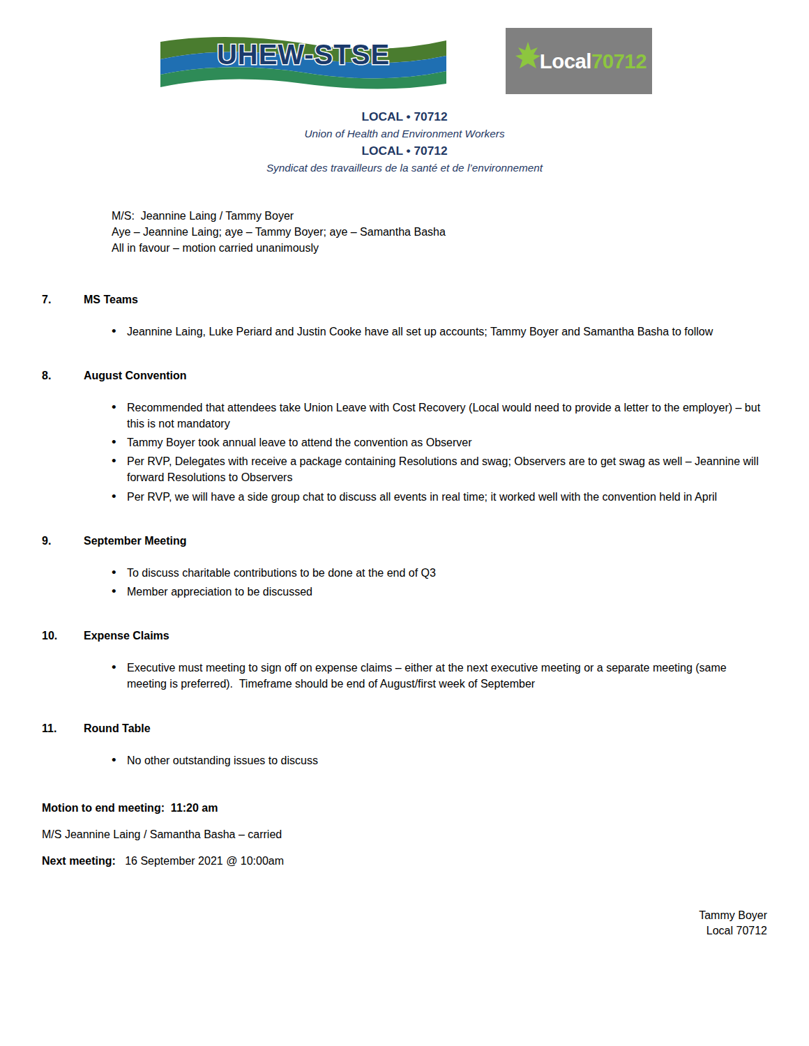UHEW-STSE
Local 70712
LOCAL • 70712
Union of Health and Environment Workers
LOCAL • 70712
Syndicat des travailleurs de la santé et de l’environnement
M/S: Jeannine Laing / Tammy Boyer
Aye – Jeannine Laing; aye – Tammy Boyer; aye – Samantha Basha
All in favour – motion carried unanimously
MS Teams
Jeannine Laing, Luke Periard and Justin Cooke have all set up accounts; Tammy Boyer and Samantha Basha to follow
August Convention
Recommended that attendees take Union Leave with Cost Recovery (Local would need to provide a letter to the employer) – but this is not mandatory
Tammy Boyer took annual leave to attend the convention as Observer
Per RVP, Delegates with receive a package containing Resolutions and swag; Observers are to get swag as well – Jeannine will forward Resolutions to Observers
Per RVP, we will have a side group chat to discuss all events in real time; it worked well with the convention held in April
September Meeting
To discuss charitable contributions to be done at the end of Q3
Member appreciation to be discussed
Expense Claims
Executive must meeting to sign off on expense claims – either at the next executive meeting or a separate meeting (same meeting is preferred). Timeframe should be end of August/first week of September
Round Table
No other outstanding issues to discuss
Motion to end meeting: 11:20 am
M/S Jeannine Laing / Samantha Basha – carried
Next meeting: 16 September 2021 @ 10:00am
Tammy Boyer
Local 70712